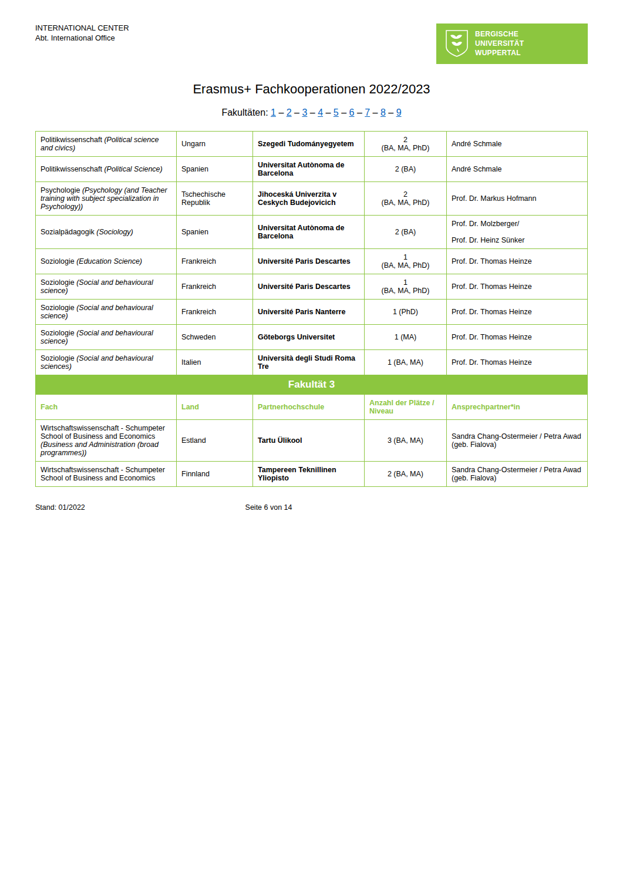INTERNATIONAL CENTER
Abt. International Office
BERGISCHE
UNIVERSITÄT
WUPPERTAL
Erasmus+ Fachkooperationen 2022/2023
Fakultäten: 1 – 2 – 3 – 4 – 5 – 6 – 7 – 8 – 9
| Politikwissenschaft (Political science and civics) | Ungarn | Szegedi Tudományegyetem | 2 (BA, MA, PhD) | André Schmale |
| Politikwissenschaft (Political Science) | Spanien | Universitat Autònoma de Barcelona | 2 (BA) | André Schmale |
| Psychologie (Psychology (and Teacher training with subject specialization in Psychology)) | Tschechische Republik | Jihoceská Univerzita v Ceskych Budejovicich | 2 (BA, MA, PhD) | Prof. Dr. Markus Hofmann |
| Sozialpädagogik (Sociology) | Spanien | Universitat Autònoma de Barcelona | 2 (BA) | Prof. Dr. Molzberger/ Prof. Dr. Heinz Sünker |
| Soziologie (Education Science) | Frankreich | Université Paris Descartes | 1 (BA, MA, PhD) | Prof. Dr. Thomas Heinze |
| Soziologie (Social and behavioural science) | Frankreich | Université Paris Descartes | 1 (BA, MA, PhD) | Prof. Dr. Thomas Heinze |
| Soziologie (Social and behavioural science) | Frankreich | Université Paris Nanterre | 1 (PhD) | Prof. Dr. Thomas Heinze |
| Soziologie (Social and behavioural science) | Schweden | Göteborgs Universitet | 1 (MA) | Prof. Dr. Thomas Heinze |
| Soziologie (Social and behavioural sciences) | Italien | Università degli Studi Roma Tre | 1 (BA, MA) | Prof. Dr. Thomas Heinze |
| Fakultät 3 |
| Fach | Land | Partnerhochschule | Anzahl der Plätze / Niveau | Ansprechpartner*in |
| Wirtschaftswissenschaft - Schumpeter School of Business and Economics (Business and Administration (broad programmes)) | Estland | Tartu Ülikool | 3 (BA, MA) | Sandra Chang-Ostermeier / Petra Awad (geb. Fialova) |
| Wirtschaftswissenschaft - Schumpeter School of Business and Economics | Finnland | Tampereen Teknillinen Yliopisto | 2 (BA, MA) | Sandra Chang-Ostermeier / Petra Awad (geb. Fialova) |
Stand: 01/2022
Seite 6 von 14